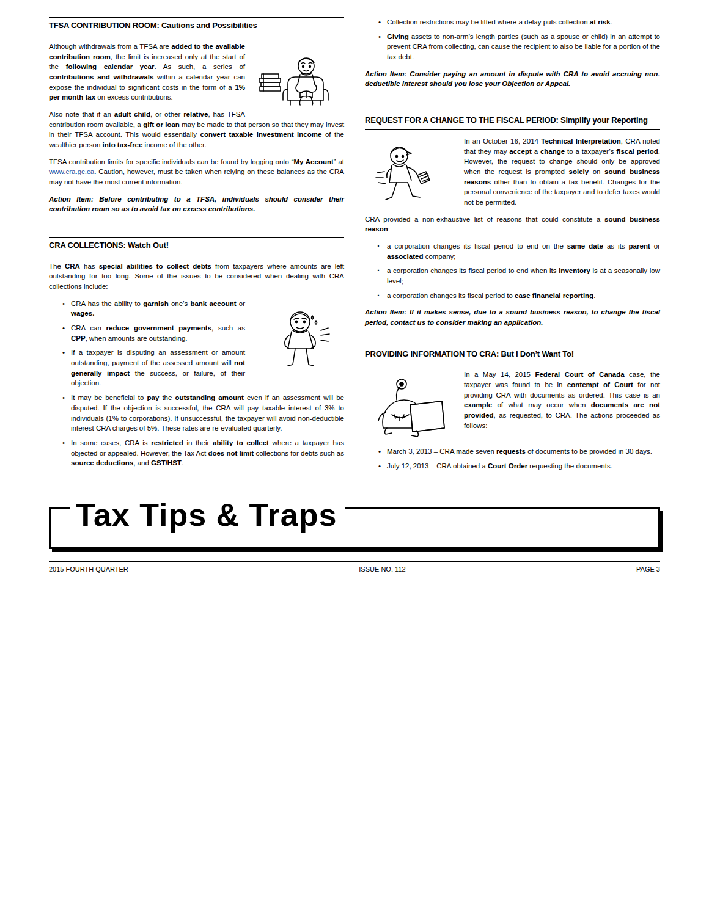TFSA CONTRIBUTION ROOM: Cautions and Possibilities
Although withdrawals from a TFSA are added to the available contribution room, the limit is increased only at the start of the following calendar year. As such, a series of contributions and withdrawals within a calendar year can expose the individual to significant costs in the form of a 1% per month tax on excess contributions.
Also note that if an adult child, or other relative, has TFSA contribution room available, a gift or loan may be made to that person so that they may invest in their TFSA account. This would essentially convert taxable investment income of the wealthier person into tax-free income of the other.
TFSA contribution limits for specific individuals can be found by logging onto “My Account” at www.cra.gc.ca. Caution, however, must be taken when relying on these balances as the CRA may not have the most current information.
Action Item: Before contributing to a TFSA, individuals should consider their contribution room so as to avoid tax on excess contributions.
CRA COLLECTIONS: Watch Out!
The CRA has special abilities to collect debts from taxpayers where amounts are left outstanding for too long. Some of the issues to be considered when dealing with CRA collections include:
CRA has the ability to garnish one’s bank account or wages.
CRA can reduce government payments, such as CPP, when amounts are outstanding.
If a taxpayer is disputing an assessment or amount outstanding, payment of the assessed amount will not generally impact the success, or failure, of their objection.
It may be beneficial to pay the outstanding amount even if an assessment will be disputed. If the objection is successful, the CRA will pay taxable interest of 3% to individuals (1% to corporations). If unsuccessful, the taxpayer will avoid non-deductible interest CRA charges of 5%. These rates are re-evaluated quarterly.
In some cases, CRA is restricted in their ability to collect where a taxpayer has objected or appealed. However, the Tax Act does not limit collections for debts such as source deductions, and GST/HST.
Collection restrictions may be lifted where a delay puts collection at risk.
Giving assets to non-arm’s length parties (such as a spouse or child) in an attempt to prevent CRA from collecting, can cause the recipient to also be liable for a portion of the tax debt.
Action Item: Consider paying an amount in dispute with CRA to avoid accruing non-deductible interest should you lose your Objection or Appeal.
REQUEST FOR A CHANGE TO THE FISCAL PERIOD: Simplify your Reporting
In an October 16, 2014 Technical Interpretation, CRA noted that they may accept a change to a taxpayer’s fiscal period. However, the request to change should only be approved when the request is prompted solely on sound business reasons other than to obtain a tax benefit. Changes for the personal convenience of the taxpayer and to defer taxes would not be permitted.
CRA provided a non-exhaustive list of reasons that could constitute a sound business reason:
a corporation changes its fiscal period to end on the same date as its parent or associated company;
a corporation changes its fiscal period to end when its inventory is at a seasonally low level;
a corporation changes its fiscal period to ease financial reporting.
Action Item: If it makes sense, due to a sound business reason, to change the fiscal period, contact us to consider making an application.
PROVIDING INFORMATION TO CRA: But I Don’t Want To!
In a May 14, 2015 Federal Court of Canada case, the taxpayer was found to be in contempt of Court for not providing CRA with documents as ordered. This case is an example of what may occur when documents are not provided, as requested, to CRA. The actions proceeded as follows:
March 3, 2013 – CRA made seven requests of documents to be provided in 30 days.
July 12, 2013 – CRA obtained a Court Order requesting the documents.
Tax Tips & Traps
2015 FOURTH QUARTER
ISSUE NO. 112
PAGE 3